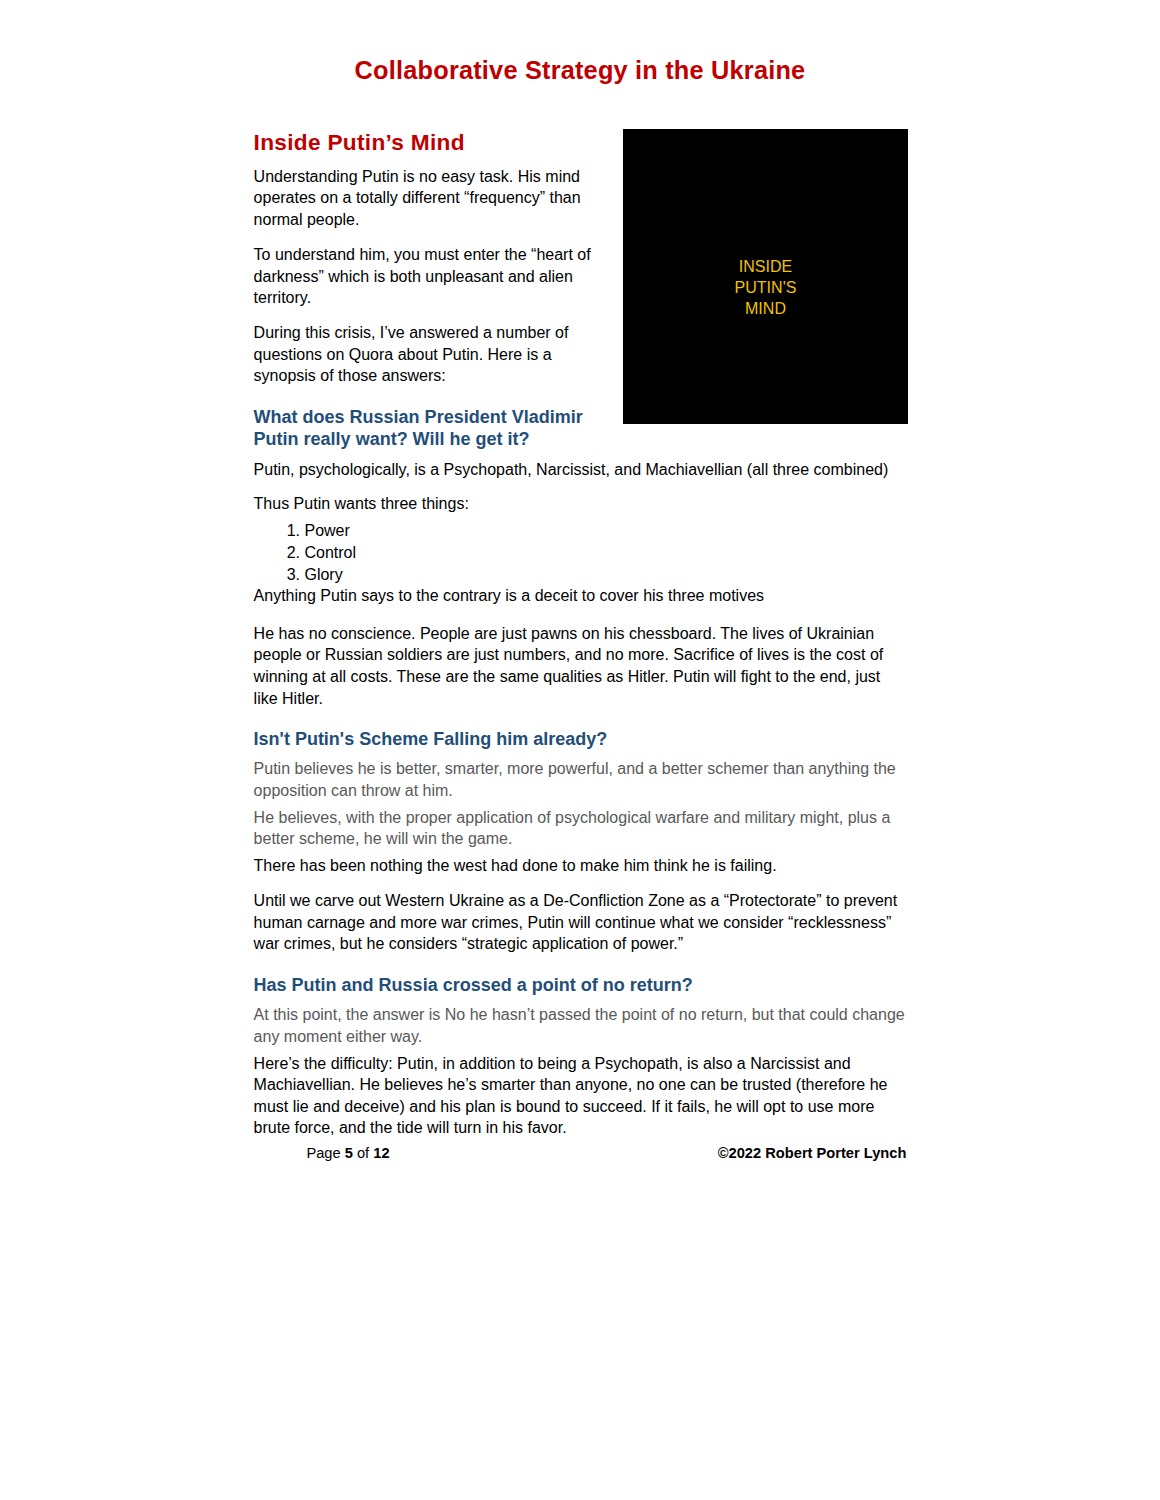Collaborative Strategy in the Ukraine
Inside Putin’s Mind
Understanding Putin is no easy task. His mind operates on a totally different “frequency” than normal people.
To understand him, you must enter the “heart of darkness” which is both unpleasant and alien territory.
During this crisis, I’ve answered a number of questions on Quora about Putin. Here is a synopsis of those answers:
What does Russian President Vladimir Putin really want? Will he get it?
Putin, psychologically, is a Psychopath, Narcissist, and Machiavellian (all three combined)
Thus Putin wants three things:
Power
Control
Glory
Anything Putin says to the contrary is a deceit to cover his three motives
He has no conscience. People are just pawns on his chessboard. The lives of Ukrainian people or Russian soldiers are just numbers, and no more. Sacrifice of lives is the cost of winning at all costs. These are the same qualities as Hitler. Putin will fight to the end, just like Hitler.
Isn't Putin's Scheme Falling him already?
Putin believes he is better, smarter, more powerful, and a better schemer than anything the opposition can throw at him.
He believes, with the proper application of psychological warfare and military might, plus a better scheme, he will win the game.
There has been nothing the west had done to make him think he is failing.
Until we carve out Western Ukraine as a De-Confliction Zone as a “Protectorate” to prevent human carnage and more war crimes, Putin will continue what we consider “recklessness” war crimes, but he considers “strategic application of power.”
Has Putin and Russia crossed a point of no return?
At this point, the answer is No he hasn’t passed the point of no return, but that could change any moment either way.
Here’s the difficulty: Putin, in addition to being a Psychopath, is also a Narcissist and Machiavellian. He believes he’s smarter than anyone, no one can be trusted (therefore he must lie and deceive) and his plan is bound to succeed. If it fails, he will opt to use more brute force, and the tide will turn in his favor.
Page 5 of 12
©2022 Robert Porter Lynch